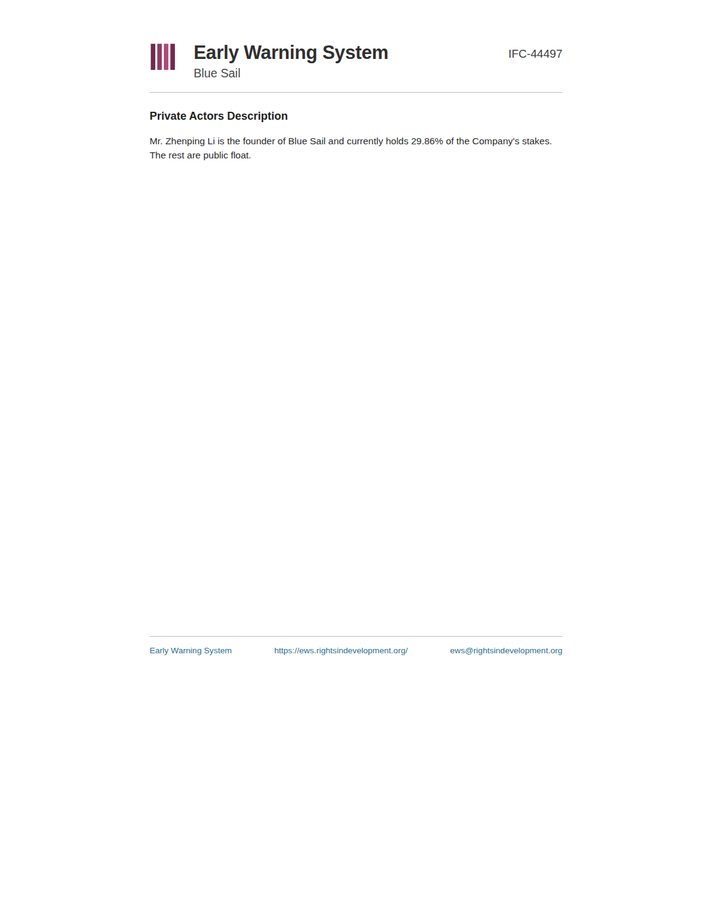Early Warning System
Blue Sail
IFC-44497
Private Actors Description
Mr. Zhenping Li is the founder of Blue Sail and currently holds 29.86% of the Company's stakes. The rest are public float.
Early Warning System https://ews.rightsindevelopment.org/ ews@rightsindevelopment.org